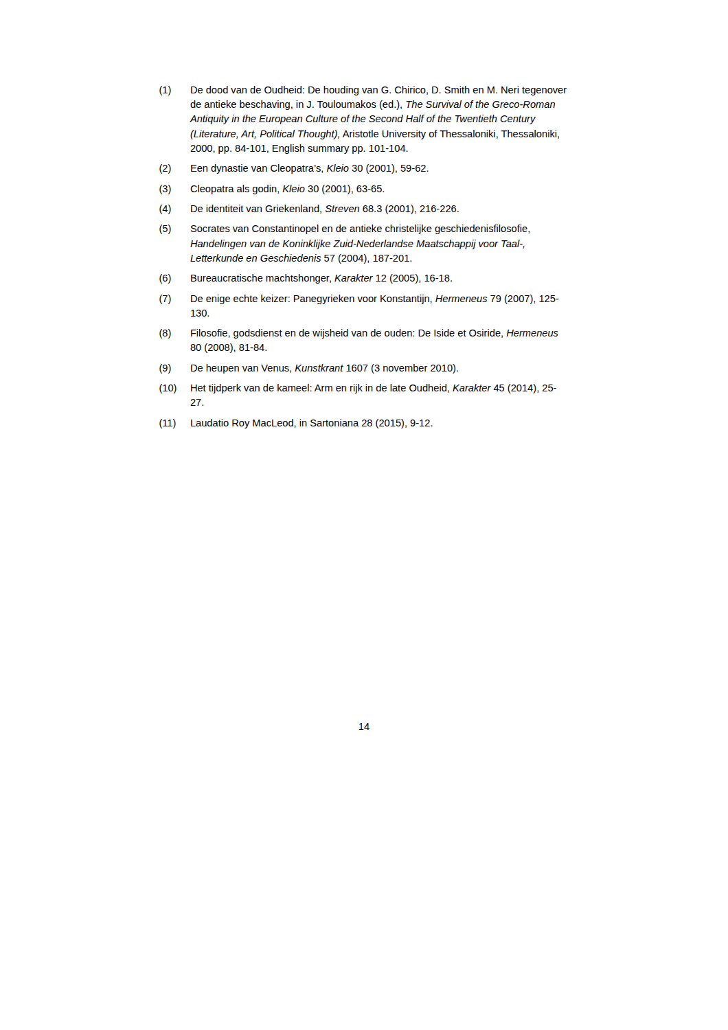(1) De dood van de Oudheid: De houding van G. Chirico, D. Smith en M. Neri tegenover de antieke beschaving, in J. Touloumakos (ed.), The Survival of the Greco-Roman Antiquity in the European Culture of the Second Half of the Twentieth Century (Literature, Art, Political Thought), Aristotle University of Thessaloniki, Thessaloniki, 2000, pp. 84-101, English summary pp. 101-104.
(2) Een dynastie van Cleopatra’s, Kleio 30 (2001), 59-62.
(3) Cleopatra als godin, Kleio 30 (2001), 63-65.
(4) De identiteit van Griekenland, Streven 68.3 (2001), 216-226.
(5) Socrates van Constantinopel en de antieke christelijke geschiedenisfilosofie, Handelingen van de Koninklijke Zuid-Nederlandse Maatschappij voor Taal-, Letterkunde en Geschiedenis 57 (2004), 187-201.
(6) Bureaucratische machtshonger, Karakter 12 (2005), 16-18.
(7) De enige echte keizer: Panegyrieken voor Konstantijn, Hermeneus 79 (2007), 125-130.
(8) Filosofie, godsdienst en de wijsheid van de ouden: De Iside et Osiride, Hermeneus 80 (2008), 81-84.
(9) De heupen van Venus, Kunstkrant 1607 (3 november 2010).
(10) Het tijdperk van de kameel: Arm en rijk in de late Oudheid, Karakter 45 (2014), 25-27.
(11) Laudatio Roy MacLeod, in Sartoniana 28 (2015), 9-12.
14